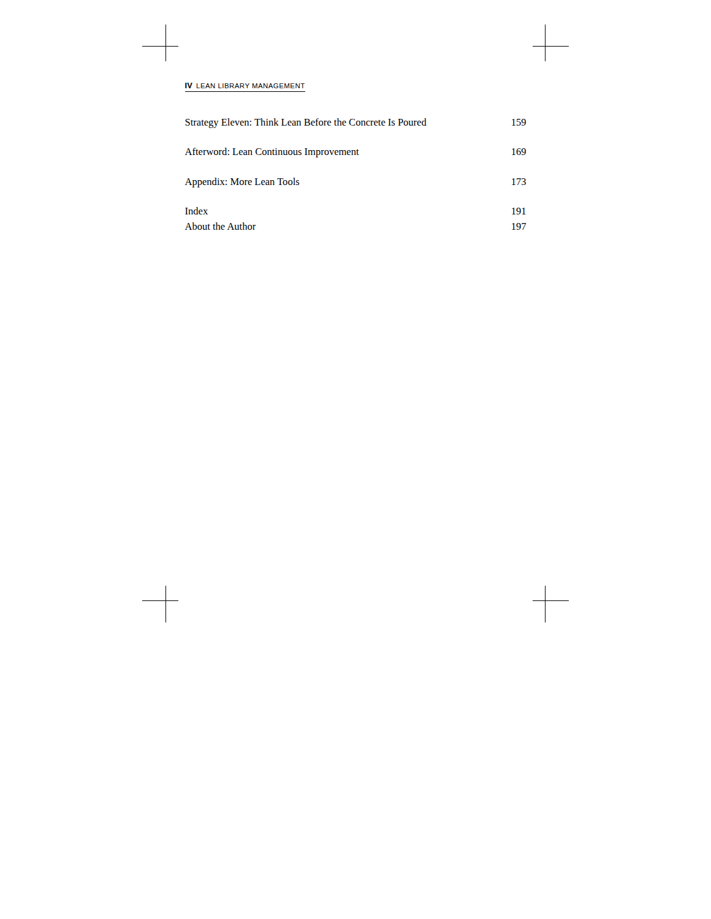iv Lean Library Management
Strategy Eleven: Think Lean Before the Concrete Is Poured 159
Afterword: Lean Continuous Improvement 169
Appendix: More Lean Tools 173
Index 191
About the Author 197